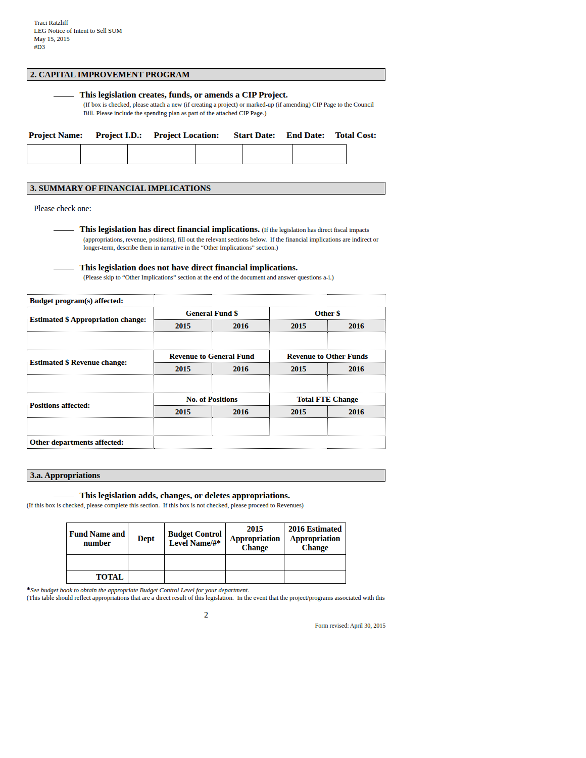Traci Ratzliff
LEG Notice of Intent to Sell SUM
May 15, 2015
#D3
2. CAPITAL IMPROVEMENT PROGRAM
This legislation creates, funds, or amends a CIP Project.
(If box is checked, please attach a new (if creating a project) or marked-up (if amending) CIP Page to the Council Bill. Please include the spending plan as part of the attached CIP Page.)
| Project Name: | Project I.D.: | Project Location: | Start Date: | End Date: | Total Cost: |
3. SUMMARY OF FINANCIAL IMPLICATIONS
Please check one:
This legislation has direct financial implications. (If the legislation has direct fiscal impacts
(appropriations, revenue, positions), fill out the relevant sections below. If the financial implications are indirect or longer-term, describe them in narrative in the “Other Implications” section.)
This legislation does not have direct financial implications.
(Please skip to “Other Implications” section at the end of the document and answer questions a-i.)
| Budget program(s) affected: | |
| Estimated $ Appropriation change: | General Fund $ | Other $ |
| 2015 | 2016 | 2015 | 2016 |
| Estimated $ Revenue change: | Revenue to General Fund | Revenue to Other Funds |
| 2015 | 2016 | 2015 | 2016 |
| Positions affected: | No. of Positions | Total FTE Change |
| 2015 | 2016 | 2015 | 2016 |
| Other departments affected: | |
3.a. Appropriations
This legislation adds, changes, or deletes appropriations.
(If this box is checked, please complete this section. If this box is not checked, please proceed to Revenues)
| Fund Name and number | Dept | Budget Control Level Name/#* | 2015 Appropriation Change | 2016 Estimated Appropriation Change |
| --- | --- | --- | --- | --- |
| TOTAL | | | | |
*See budget book to obtain the appropriate Budget Control Level for your department.
(This table should reflect appropriations that are a direct result of this legislation. In the event that the project/programs associated with this
2
Form revised: April 30, 2015